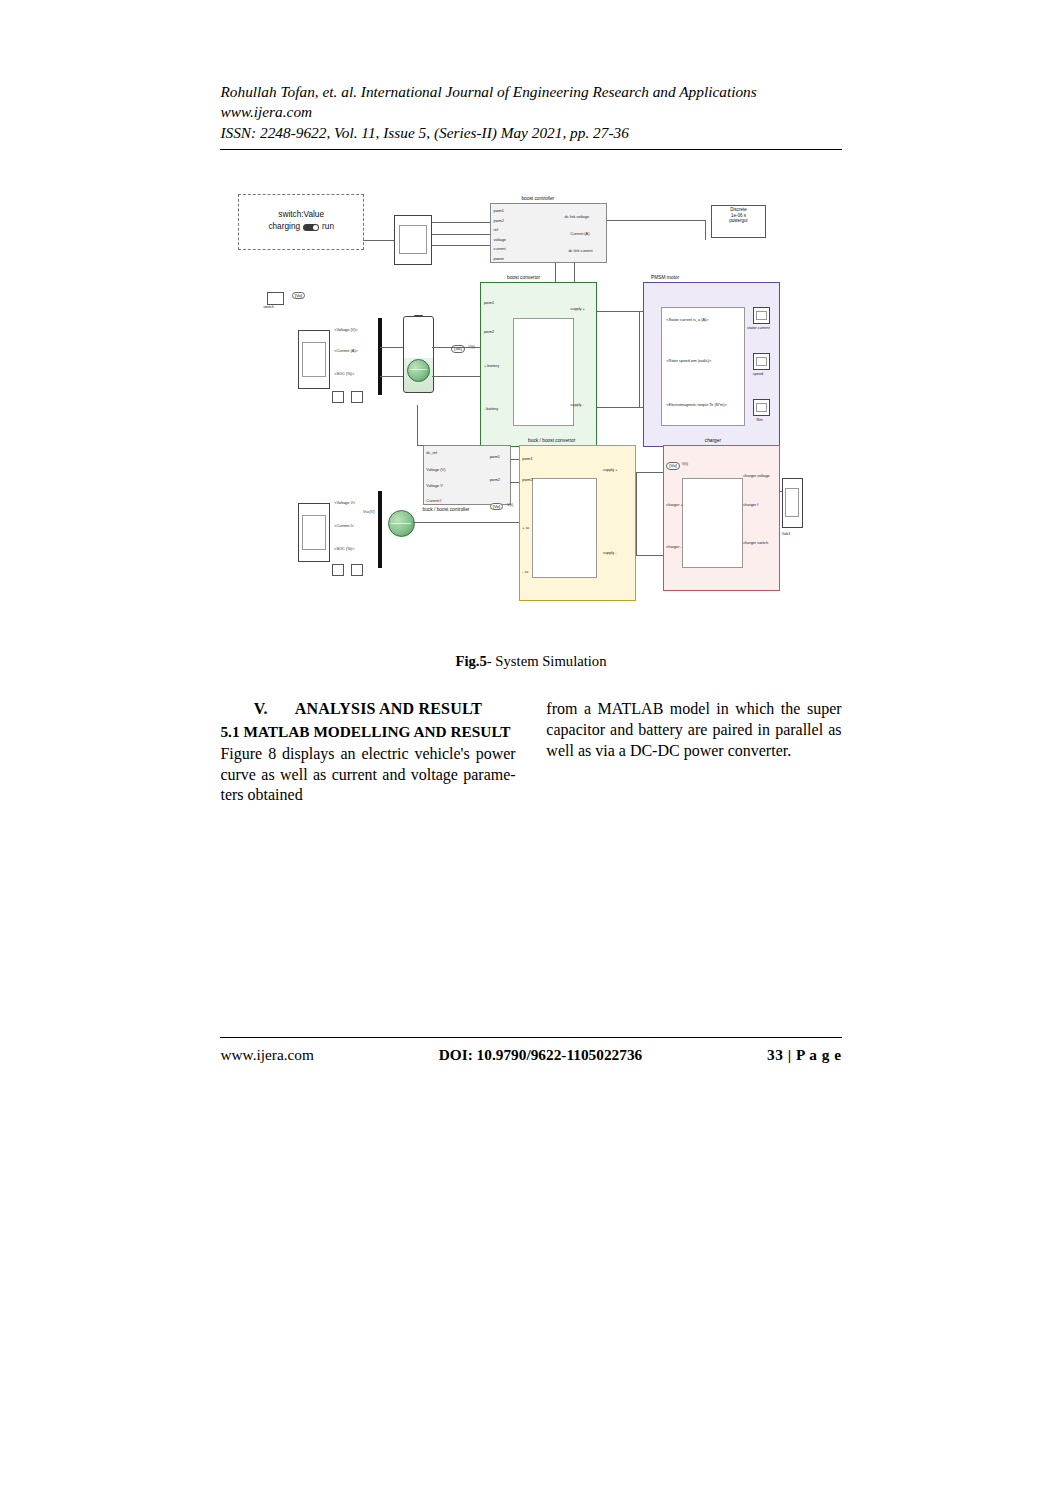Rohullah Tofan, et. al. International Journal of Engineering Research and Applications
www.ijera.com
ISSN: 2248-9622, Vol. 11, Issue 5, (Series-II) May 2021, pp. 27-36
switch:Value
charging run
switch
[Vo]
boost controller
pwm1
pwm2
ref
voltage
current
power
dc link voltage
Current (A)
dc link current
Discrete
1e-06 s
powergui
boost convertor
pwm1
pwm2
+ battery
- battery
supply +
supply -
[Vo]
V(t)
PMSM motor
<Stator current is_a (A)>
<Rotor speed wm (rad/s)>
<Electromagnetic torque Te (N*m)>
stator current
speed
Nm
<Voltage (V)>
<Current (A)>
<SOC (%)>
buck / boost controller
dc_ref
Voltage (V)
Voltage V
Current I
pwm1
pwm2
buck / boost convertor
pwm1
pwm2
+ sc
- sc
supply +
supply -
[Vo]
V(t)
charger
[Vo]
V(t)
charger voltage
charger +
charger I
charger -
charger switch
Vab1
<Voltage V>
<Current I>
<SOC (%)>
Vsc(V)
Fig.5- System Simulation
V. ANALYSIS AND RESULT
5.1 MATLAB MODELLING AND RESULT
Figure 8 displays an electric vehicle's power curve as well as current and voltage parameters obtained
from a MATLAB model in which the super capacitor and battery are paired in parallel as well as via a DC-DC power converter.
www.ijera.com
DOI: 10.9790/9622-1105022736
33 | P a g e